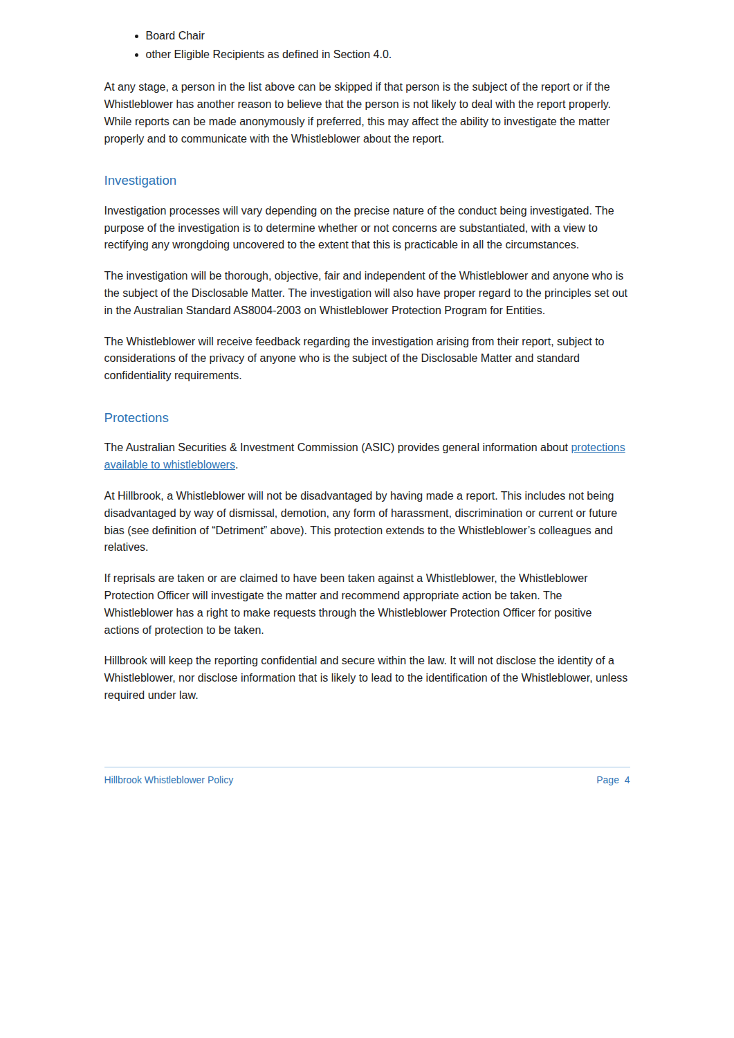Board Chair
other Eligible Recipients as defined in Section 4.0.
At any stage, a person in the list above can be skipped if that person is the subject of the report or if the Whistleblower has another reason to believe that the person is not likely to deal with the report properly. While reports can be made anonymously if preferred, this may affect the ability to investigate the matter properly and to communicate with the Whistleblower about the report.
Investigation
Investigation processes will vary depending on the precise nature of the conduct being investigated. The purpose of the investigation is to determine whether or not concerns are substantiated, with a view to rectifying any wrongdoing uncovered to the extent that this is practicable in all the circumstances.
The investigation will be thorough, objective, fair and independent of the Whistleblower and anyone who is the subject of the Disclosable Matter. The investigation will also have proper regard to the principles set out in the Australian Standard AS8004-2003 on Whistleblower Protection Program for Entities.
The Whistleblower will receive feedback regarding the investigation arising from their report, subject to considerations of the privacy of anyone who is the subject of the Disclosable Matter and standard confidentiality requirements.
Protections
The Australian Securities & Investment Commission (ASIC) provides general information about protections available to whistleblowers.
At Hillbrook, a Whistleblower will not be disadvantaged by having made a report. This includes not being disadvantaged by way of dismissal, demotion, any form of harassment, discrimination or current or future bias (see definition of “Detriment” above). This protection extends to the Whistleblower’s colleagues and relatives.
If reprisals are taken or are claimed to have been taken against a Whistleblower, the Whistleblower Protection Officer will investigate the matter and recommend appropriate action be taken. The Whistleblower has a right to make requests through the Whistleblower Protection Officer for positive actions of protection to be taken.
Hillbrook will keep the reporting confidential and secure within the law. It will not disclose the identity of a Whistleblower, nor disclose information that is likely to lead to the identification of the Whistleblower, unless required under law.
Hillbrook Whistleblower Policy Page 4